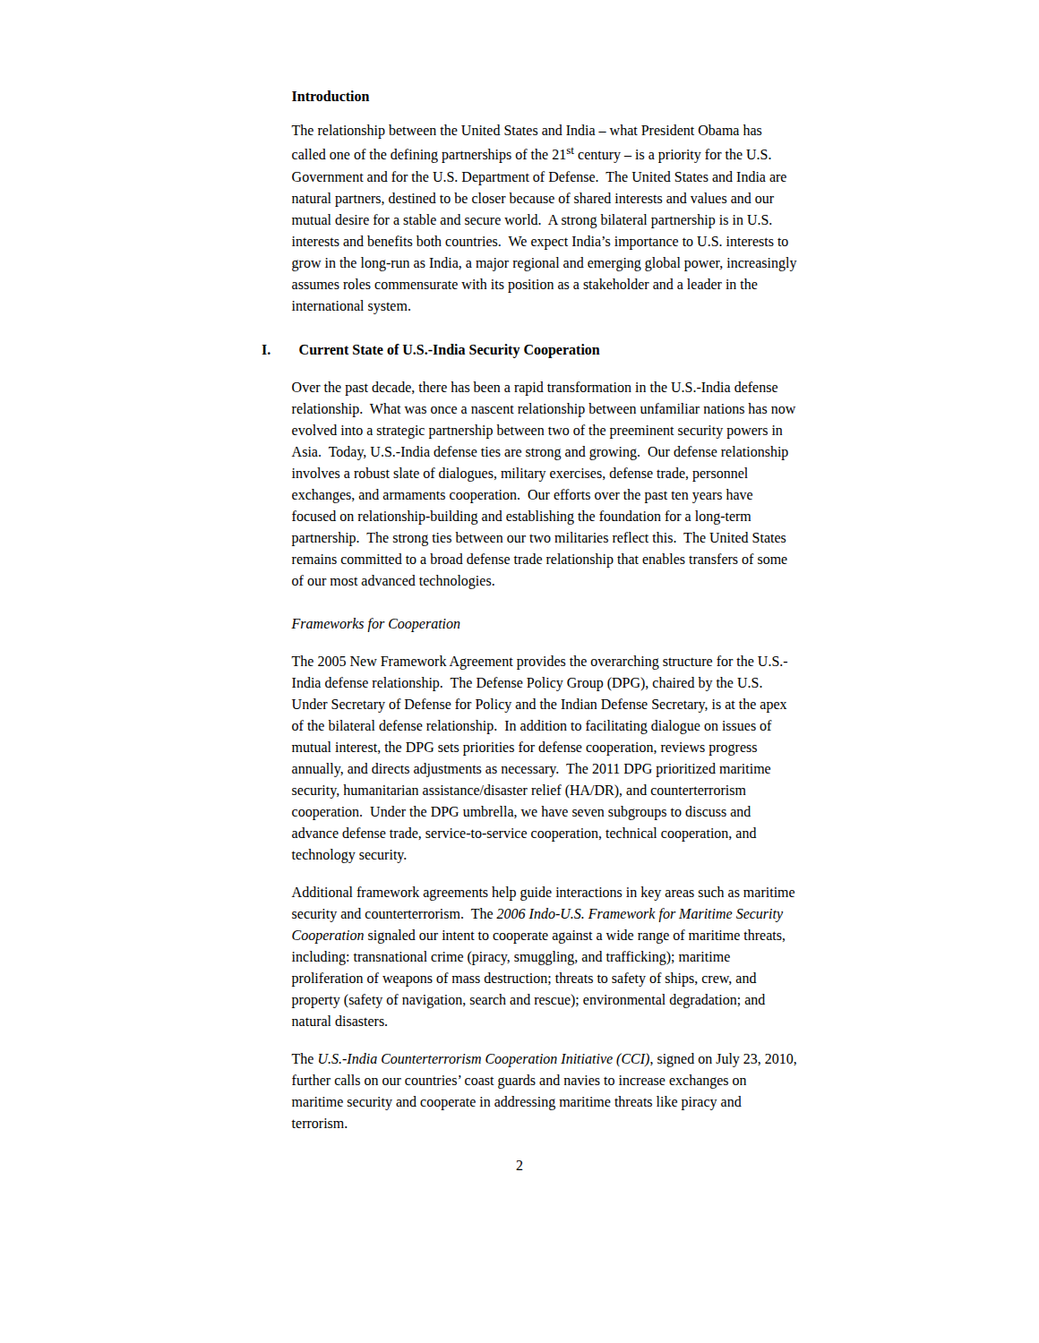Introduction
The relationship between the United States and India – what President Obama has called one of the defining partnerships of the 21st century – is a priority for the U.S. Government and for the U.S. Department of Defense. The United States and India are natural partners, destined to be closer because of shared interests and values and our mutual desire for a stable and secure world. A strong bilateral partnership is in U.S. interests and benefits both countries. We expect India’s importance to U.S. interests to grow in the long-run as India, a major regional and emerging global power, increasingly assumes roles commensurate with its position as a stakeholder and a leader in the international system.
I. Current State of U.S.-India Security Cooperation
Over the past decade, there has been a rapid transformation in the U.S.-India defense relationship. What was once a nascent relationship between unfamiliar nations has now evolved into a strategic partnership between two of the preeminent security powers in Asia. Today, U.S.-India defense ties are strong and growing. Our defense relationship involves a robust slate of dialogues, military exercises, defense trade, personnel exchanges, and armaments cooperation. Our efforts over the past ten years have focused on relationship-building and establishing the foundation for a long-term partnership. The strong ties between our two militaries reflect this. The United States remains committed to a broad defense trade relationship that enables transfers of some of our most advanced technologies.
Frameworks for Cooperation
The 2005 New Framework Agreement provides the overarching structure for the U.S.-India defense relationship. The Defense Policy Group (DPG), chaired by the U.S. Under Secretary of Defense for Policy and the Indian Defense Secretary, is at the apex of the bilateral defense relationship. In addition to facilitating dialogue on issues of mutual interest, the DPG sets priorities for defense cooperation, reviews progress annually, and directs adjustments as necessary. The 2011 DPG prioritized maritime security, humanitarian assistance/disaster relief (HA/DR), and counterterrorism cooperation. Under the DPG umbrella, we have seven subgroups to discuss and advance defense trade, service-to-service cooperation, technical cooperation, and technology security.
Additional framework agreements help guide interactions in key areas such as maritime security and counterterrorism. The 2006 Indo-U.S. Framework for Maritime Security Cooperation signaled our intent to cooperate against a wide range of maritime threats, including: transnational crime (piracy, smuggling, and trafficking); maritime proliferation of weapons of mass destruction; threats to safety of ships, crew, and property (safety of navigation, search and rescue); environmental degradation; and natural disasters.
The U.S.-India Counterterrorism Cooperation Initiative (CCI), signed on July 23, 2010, further calls on our countries’ coast guards and navies to increase exchanges on maritime security and cooperate in addressing maritime threats like piracy and terrorism.
2